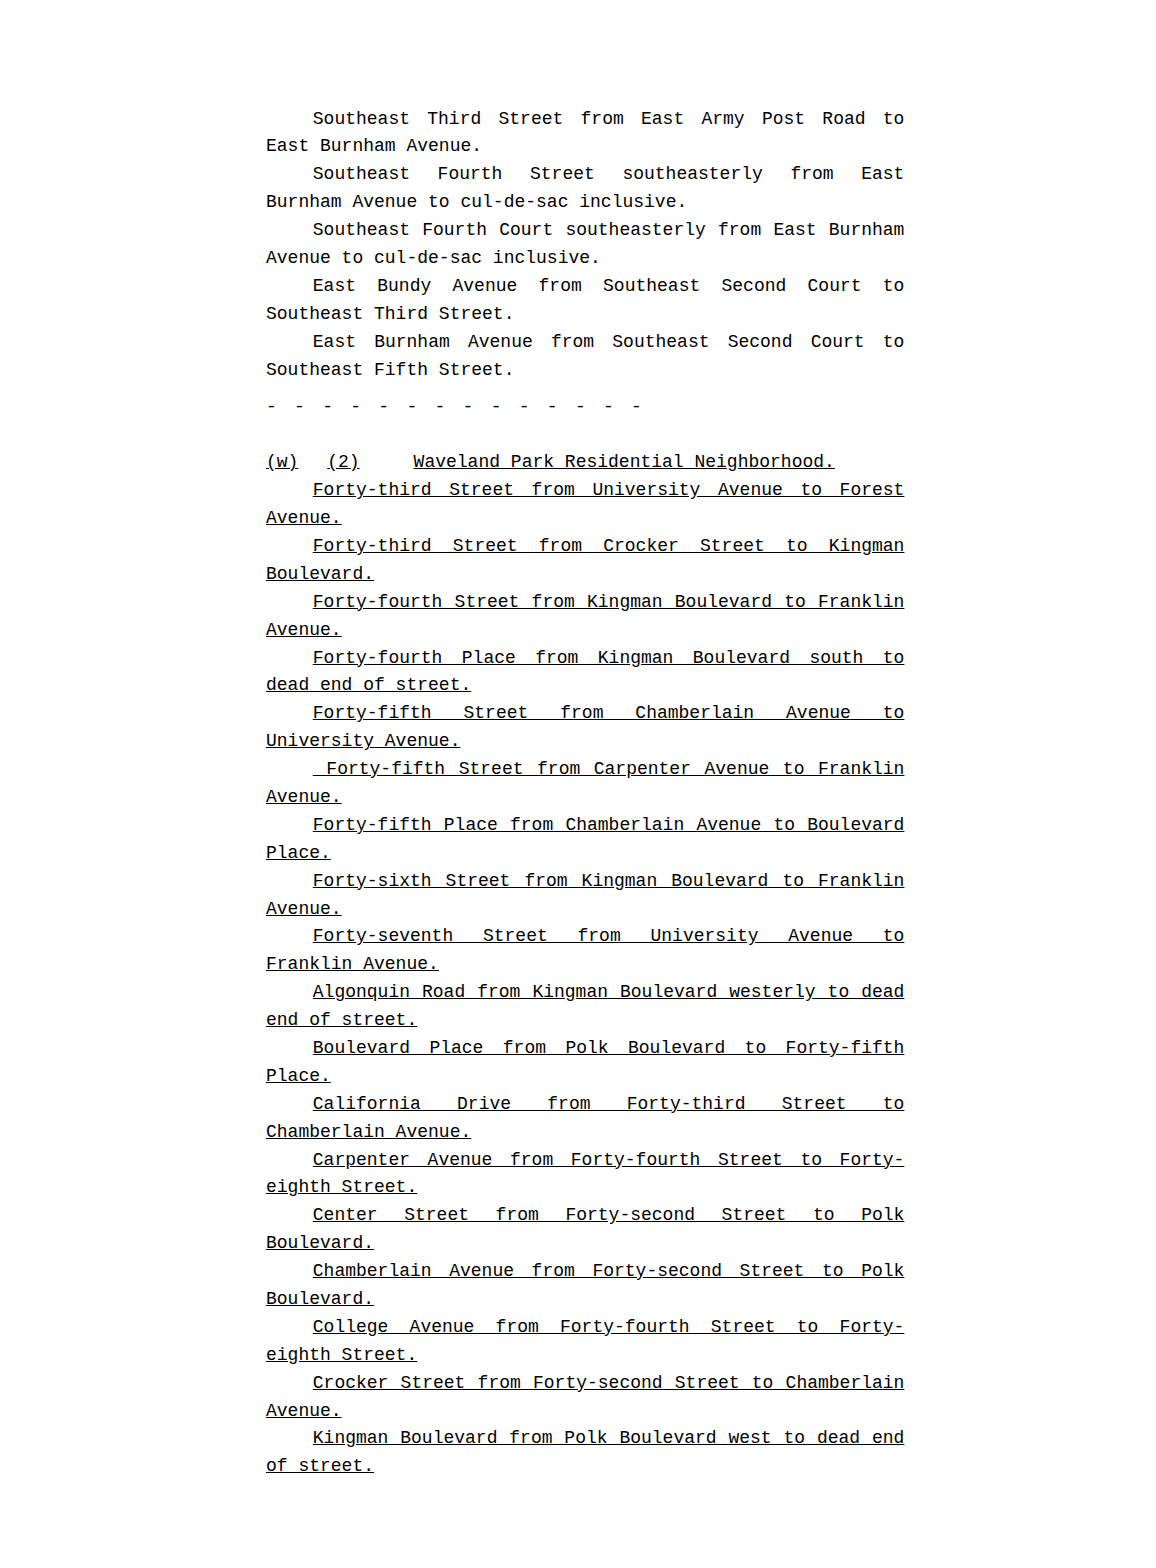Southeast Third Street from East Army Post Road to East Burnham Avenue.
Southeast Fourth Street southeasterly from East Burnham Avenue to cul-de-sac inclusive.
Southeast Fourth Court southeasterly from East Burnham Avenue to cul-de-sac inclusive.
East Bundy Avenue from Southeast Second Court to Southeast Third Street.
East Burnham Avenue from Southeast Second Court to Southeast Fifth Street.
- - - - - - - - - - - - - -
(w)(2) Waveland Park Residential Neighborhood.
Forty-third Street from University Avenue to Forest Avenue.
Forty-third Street from Crocker Street to Kingman Boulevard.
Forty-fourth Street from Kingman Boulevard to Franklin Avenue.
Forty-fourth Place from Kingman Boulevard south to dead end of street.
Forty-fifth Street from Chamberlain Avenue to University Avenue.
Forty-fifth Street from Carpenter Avenue to Franklin Avenue.
Forty-fifth Place from Chamberlain Avenue to Boulevard Place.
Forty-sixth Street from Kingman Boulevard to Franklin Avenue.
Forty-seventh Street from University Avenue to Franklin Avenue.
Algonquin Road from Kingman Boulevard westerly to dead end of street.
Boulevard Place from Polk Boulevard to Forty-fifth Place.
California Drive from Forty-third Street to Chamberlain Avenue.
Carpenter Avenue from Forty-fourth Street to Forty-eighth Street.
Center Street from Forty-second Street to Polk Boulevard.
Chamberlain Avenue from Forty-second Street to Polk Boulevard.
College Avenue from Forty-fourth Street to Forty-eighth Street.
Crocker Street from Forty-second Street to Chamberlain Avenue.
Kingman Boulevard from Polk Boulevard west to dead end of street.